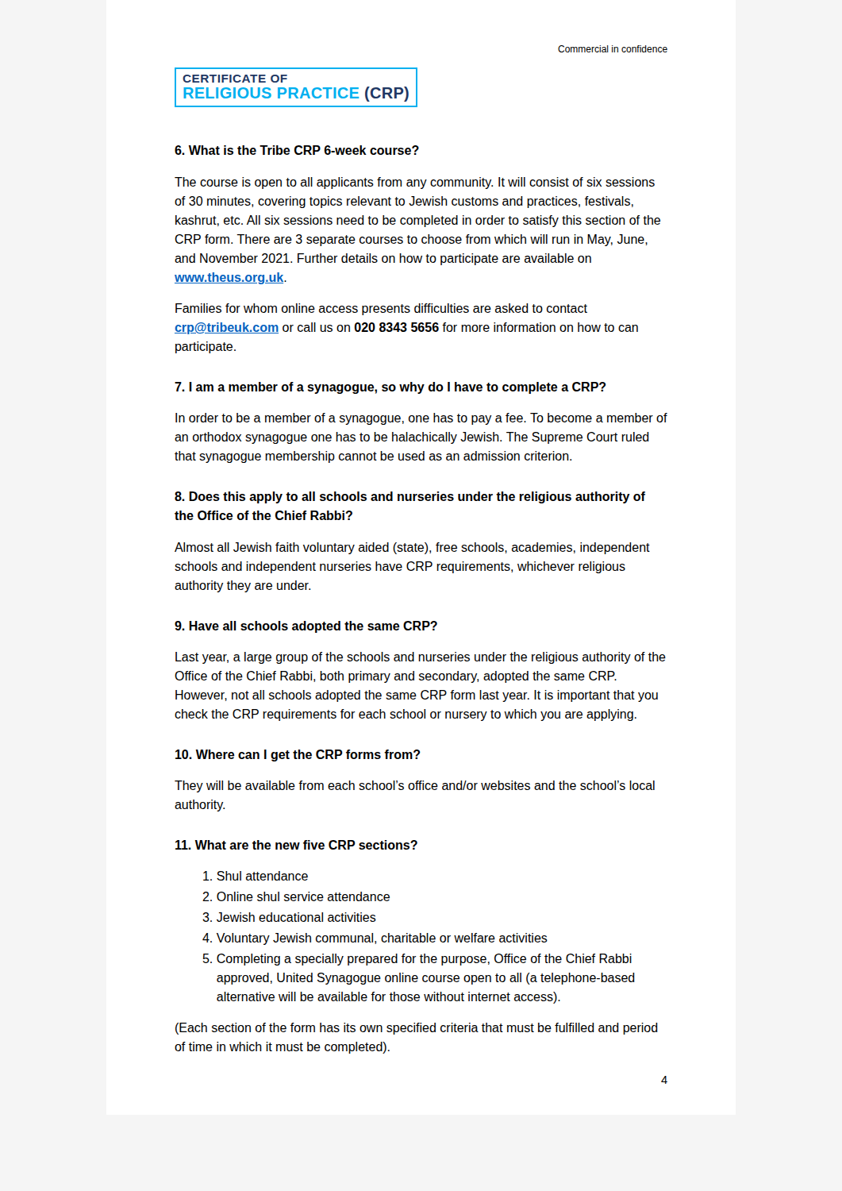Commercial in confidence
CERTIFICATE OF RELIGIOUS PRACTICE (CRP)
6. What is the Tribe CRP 6-week course?
The course is open to all applicants from any community. It will consist of six sessions of 30 minutes, covering topics relevant to Jewish customs and practices, festivals, kashrut, etc. All six sessions need to be completed in order to satisfy this section of the CRP form. There are 3 separate courses to choose from which will run in May, June, and November 2021. Further details on how to participate are available on www.theus.org.uk.
Families for whom online access presents difficulties are asked to contact crp@tribeuk.com or call us on 020 8343 5656 for more information on how to can participate.
7. I am a member of a synagogue, so why do I have to complete a CRP?
In order to be a member of a synagogue, one has to pay a fee. To become a member of an orthodox synagogue one has to be halachically Jewish. The Supreme Court ruled that synagogue membership cannot be used as an admission criterion.
8. Does this apply to all schools and nurseries under the religious authority of the Office of the Chief Rabbi?
Almost all Jewish faith voluntary aided (state), free schools, academies, independent schools and independent nurseries have CRP requirements, whichever religious authority they are under.
9. Have all schools adopted the same CRP?
Last year, a large group of the schools and nurseries under the religious authority of the Office of the Chief Rabbi, both primary and secondary, adopted the same CRP. However, not all schools adopted the same CRP form last year. It is important that you check the CRP requirements for each school or nursery to which you are applying.
10. Where can I get the CRP forms from?
They will be available from each school’s office and/or websites and the school’s local authority.
11. What are the new five CRP sections?
Shul attendance
Online shul service attendance
Jewish educational activities
Voluntary Jewish communal, charitable or welfare activities
Completing a specially prepared for the purpose, Office of the Chief Rabbi approved, United Synagogue online course open to all (a telephone-based alternative will be available for those without internet access).
(Each section of the form has its own specified criteria that must be fulfilled and period of time in which it must be completed).
4